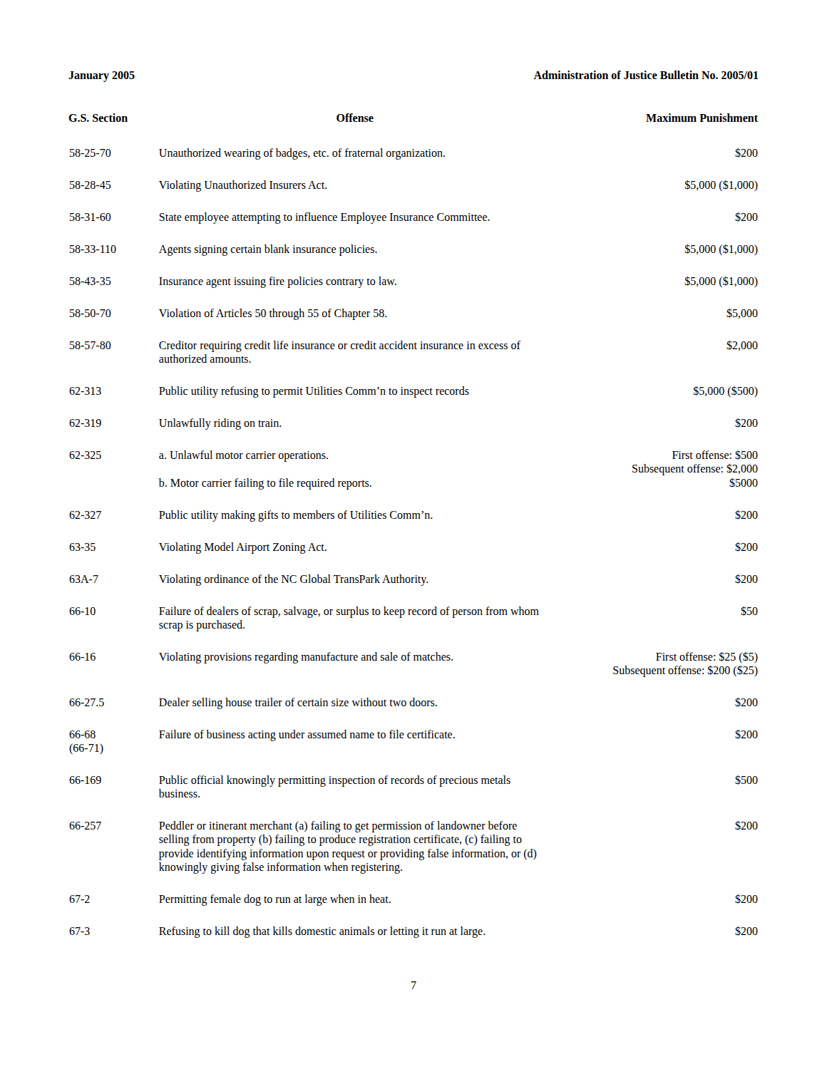January 2005 Administration of Justice Bulletin No. 2005/01
| G.S. Section | Offense | Maximum Punishment |
| --- | --- | --- |
| 58-25-70 | Unauthorized wearing of badges, etc. of fraternal organization. | $200 |
| 58-28-45 | Violating Unauthorized Insurers Act. | $5,000 ($1,000) |
| 58-31-60 | State employee attempting to influence Employee Insurance Committee. | $200 |
| 58-33-110 | Agents signing certain blank insurance policies. | $5,000 ($1,000) |
| 58-43-35 | Insurance agent issuing fire policies contrary to law. | $5,000 ($1,000) |
| 58-50-70 | Violation of Articles 50 through 55 of Chapter 58. | $5,000 |
| 58-57-80 | Creditor requiring credit life insurance or credit accident insurance in excess of authorized amounts. | $2,000 |
| 62-313 | Public utility refusing to permit Utilities Comm’n to inspect records | $5,000 ($500) |
| 62-319 | Unlawfully riding on train. | $200 |
| 62-325 | a. Unlawful motor carrier operations. b. Motor carrier failing to file required reports. | First offense: $500 Subsequent offense: $2,000 $5000 |
| 62-327 | Public utility making gifts to members of Utilities Comm’n. | $200 |
| 63-35 | Violating Model Airport Zoning Act. | $200 |
| 63A-7 | Violating ordinance of the NC Global TransPark Authority. | $200 |
| 66-10 | Failure of dealers of scrap, salvage, or surplus to keep record of person from whom scrap is purchased. | $50 |
| 66-16 | Violating provisions regarding manufacture and sale of matches. | First offense: $25 ($5) Subsequent offense: $200 ($25) |
| 66-27.5 | Dealer selling house trailer of certain size without two doors. | $200 |
| 66-68 (66-71) | Failure of business acting under assumed name to file certificate. | $200 |
| 66-169 | Public official knowingly permitting inspection of records of precious metals business. | $500 |
| 66-257 | Peddler or itinerant merchant (a) failing to get permission of landowner before selling from property (b) failing to produce registration certificate, (c) failing to provide identifying information upon request or providing false information, or (d) knowingly giving false information when registering. | $200 |
| 67-2 | Permitting female dog to run at large when in heat. | $200 |
| 67-3 | Refusing to kill dog that kills domestic animals or letting it run at large. | $200 |
7